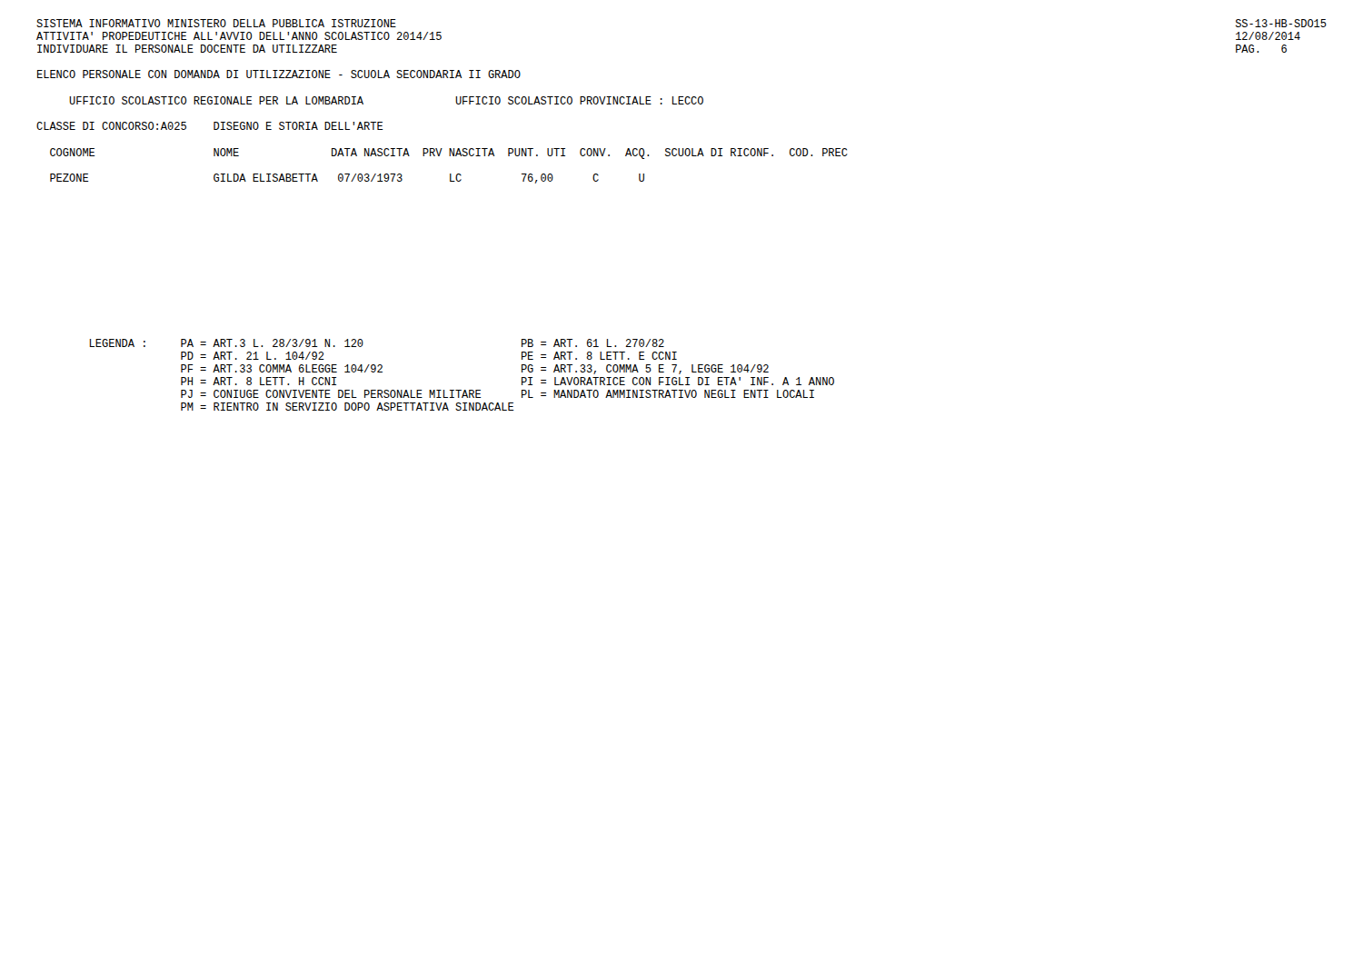SISTEMA INFORMATIVO MINISTERO DELLA PUBBLICA ISTRUZIONE
ATTIVITA' PROPEDEUTICHE ALL'AVVIO DELL'ANNO SCOLASTICO 2014/15
INDIVIDUARE IL PERSONALE DOCENTE DA UTILIZZARE
SS-13-HB-SDO15
12/08/2014
PAG.   6
ELENCO PERSONALE CON DOMANDA DI UTILIZZAZIONE - SCUOLA SECONDARIA II GRADO
     UFFICIO SCOLASTICO REGIONALE PER LA LOMBARDIA              UFFICIO SCOLASTICO PROVINCIALE : LECCO
CLASSE DI CONCORSO:A025    DISEGNO E STORIA DELL'ARTE
  COGNOME                  NOME              DATA NASCITA  PRV NASCITA  PUNT. UTI  CONV.  ACQ.  SCUOLA DI RICONF.  COD. PREC
  PEZONE                   GILDA ELISABETTA   07/03/1973       LC         76,00      C      U
        LEGENDA :     PA = ART.3 L. 28/3/91 N. 120                        PB = ART. 61 L. 270/82
                      PD = ART. 21 L. 104/92                              PE = ART. 8 LETT. E CCNI
                      PF = ART.33 COMMA 6LEGGE 104/92                     PG = ART.33, COMMA 5 E 7, LEGGE 104/92
                      PH = ART. 8 LETT. H CCNI                            PI = LAVORATRICE CON FIGLI DI ETA' INF. A 1 ANNO
                      PJ = CONIUGE CONVIVENTE DEL PERSONALE MILITARE      PL = MANDATO AMMINISTRATIVO NEGLI ENTI LOCALI
                      PM = RIENTRO IN SERVIZIO DOPO ASPETTATIVA SINDACALE